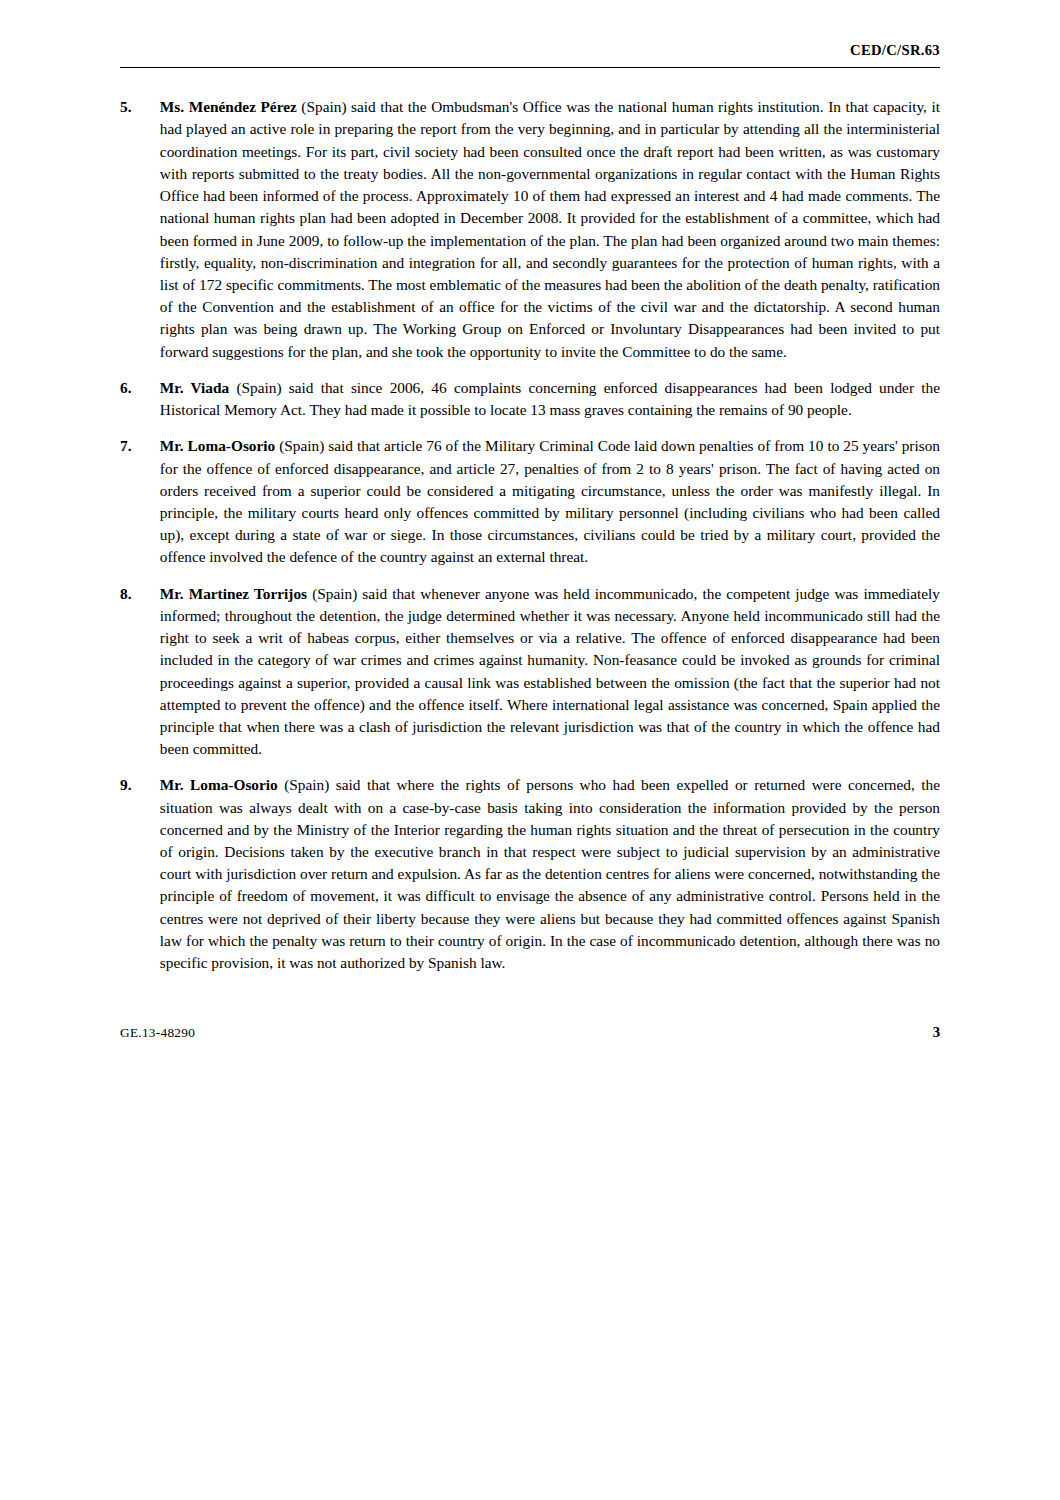CED/C/SR.63
5. Ms. Menéndez Pérez (Spain) said that the Ombudsman's Office was the national human rights institution. In that capacity, it had played an active role in preparing the report from the very beginning, and in particular by attending all the interministerial coordination meetings. For its part, civil society had been consulted once the draft report had been written, as was customary with reports submitted to the treaty bodies. All the non-governmental organizations in regular contact with the Human Rights Office had been informed of the process. Approximately 10 of them had expressed an interest and 4 had made comments. The national human rights plan had been adopted in December 2008. It provided for the establishment of a committee, which had been formed in June 2009, to follow-up the implementation of the plan. The plan had been organized around two main themes: firstly, equality, non-discrimination and integration for all, and secondly guarantees for the protection of human rights, with a list of 172 specific commitments. The most emblematic of the measures had been the abolition of the death penalty, ratification of the Convention and the establishment of an office for the victims of the civil war and the dictatorship. A second human rights plan was being drawn up. The Working Group on Enforced or Involuntary Disappearances had been invited to put forward suggestions for the plan, and she took the opportunity to invite the Committee to do the same.
6. Mr. Viada (Spain) said that since 2006, 46 complaints concerning enforced disappearances had been lodged under the Historical Memory Act. They had made it possible to locate 13 mass graves containing the remains of 90 people.
7. Mr. Loma-Osorio (Spain) said that article 76 of the Military Criminal Code laid down penalties of from 10 to 25 years' prison for the offence of enforced disappearance, and article 27, penalties of from 2 to 8 years' prison. The fact of having acted on orders received from a superior could be considered a mitigating circumstance, unless the order was manifestly illegal. In principle, the military courts heard only offences committed by military personnel (including civilians who had been called up), except during a state of war or siege. In those circumstances, civilians could be tried by a military court, provided the offence involved the defence of the country against an external threat.
8. Mr. Martinez Torrijos (Spain) said that whenever anyone was held incommunicado, the competent judge was immediately informed; throughout the detention, the judge determined whether it was necessary. Anyone held incommunicado still had the right to seek a writ of habeas corpus, either themselves or via a relative. The offence of enforced disappearance had been included in the category of war crimes and crimes against humanity. Non-feasance could be invoked as grounds for criminal proceedings against a superior, provided a causal link was established between the omission (the fact that the superior had not attempted to prevent the offence) and the offence itself. Where international legal assistance was concerned, Spain applied the principle that when there was a clash of jurisdiction the relevant jurisdiction was that of the country in which the offence had been committed.
9. Mr. Loma-Osorio (Spain) said that where the rights of persons who had been expelled or returned were concerned, the situation was always dealt with on a case-by-case basis taking into consideration the information provided by the person concerned and by the Ministry of the Interior regarding the human rights situation and the threat of persecution in the country of origin. Decisions taken by the executive branch in that respect were subject to judicial supervision by an administrative court with jurisdiction over return and expulsion. As far as the detention centres for aliens were concerned, notwithstanding the principle of freedom of movement, it was difficult to envisage the absence of any administrative control. Persons held in the centres were not deprived of their liberty because they were aliens but because they had committed offences against Spanish law for which the penalty was return to their country of origin. In the case of incommunicado detention, although there was no specific provision, it was not authorized by Spanish law.
GE.13-48290
3